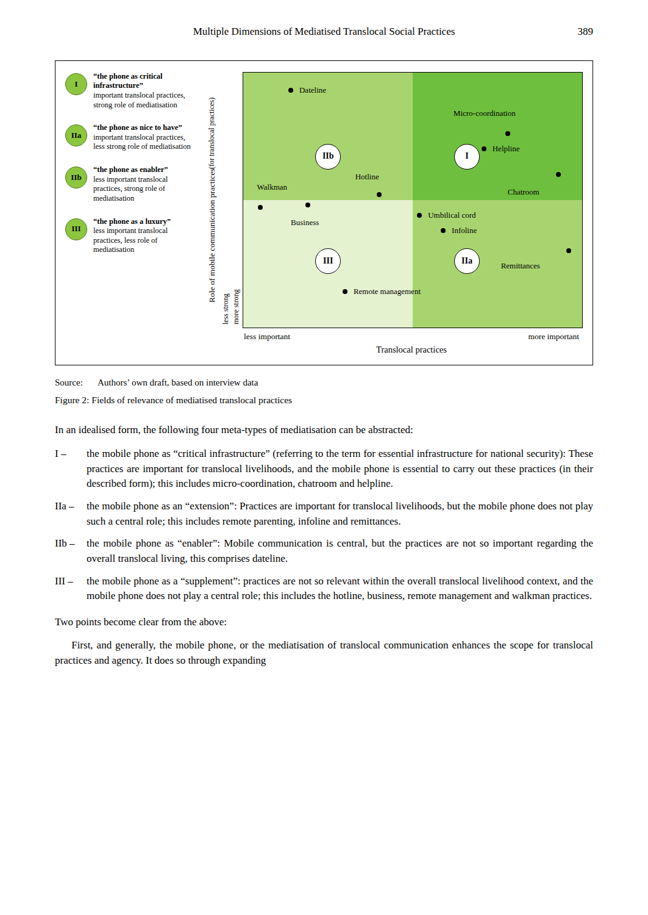Multiple Dimensions of Mediatised Translocal Social Practices 389
I
“the phone as critical infrastructure”
important translocal practices, strong role of mediatisation
IIa
“the phone as nice to have”
important translocal practices, less strong role of mediatisation
IIb
“the phone as enabler”
less important translocal practices, strong role of mediatisation
III
“the phone as a luxury”
less important translocal practices, less role of mediatisation
Role of mobile communication practices
(for translocal practices)
less strong more strong
Dateline
Micro-coordination
Helpline
Chatroom
Hotline
Walkman
Business
Umbilical cord
Infoline
Remittances
Remote management
IIb
I
III
IIa
less important more important
Translocal practices
Source: Authors’ own draft, based on interview data
Figure 2: Fields of relevance of mediatised translocal practices
In an idealised form, the following four meta-types of mediatisation can be abstracted:
I – the mobile phone as “critical infrastructure” (referring to the term for essential infrastructure for national security): These practices are important for translocal livelihoods, and the mobile phone is essential to carry out these practices (in their described form); this includes micro-coordination, chatroom and helpline.
IIa – the mobile phone as an “extension”: Practices are important for translocal livelihoods, but the mobile phone does not play such a central role; this includes remote parenting, infoline and remittances.
IIb – the mobile phone as “enabler”: Mobile communication is central, but the practices are not so important regarding the overall translocal living, this comprises dateline.
III – the mobile phone as a “supplement”: practices are not so relevant within the overall translocal livelihood context, and the mobile phone does not play a central role; this includes the hotline, business, remote management and walkman practices.
Two points become clear from the above:
First, and generally, the mobile phone, or the mediatisation of translocal communication enhances the scope for translocal practices and agency. It does so through expanding